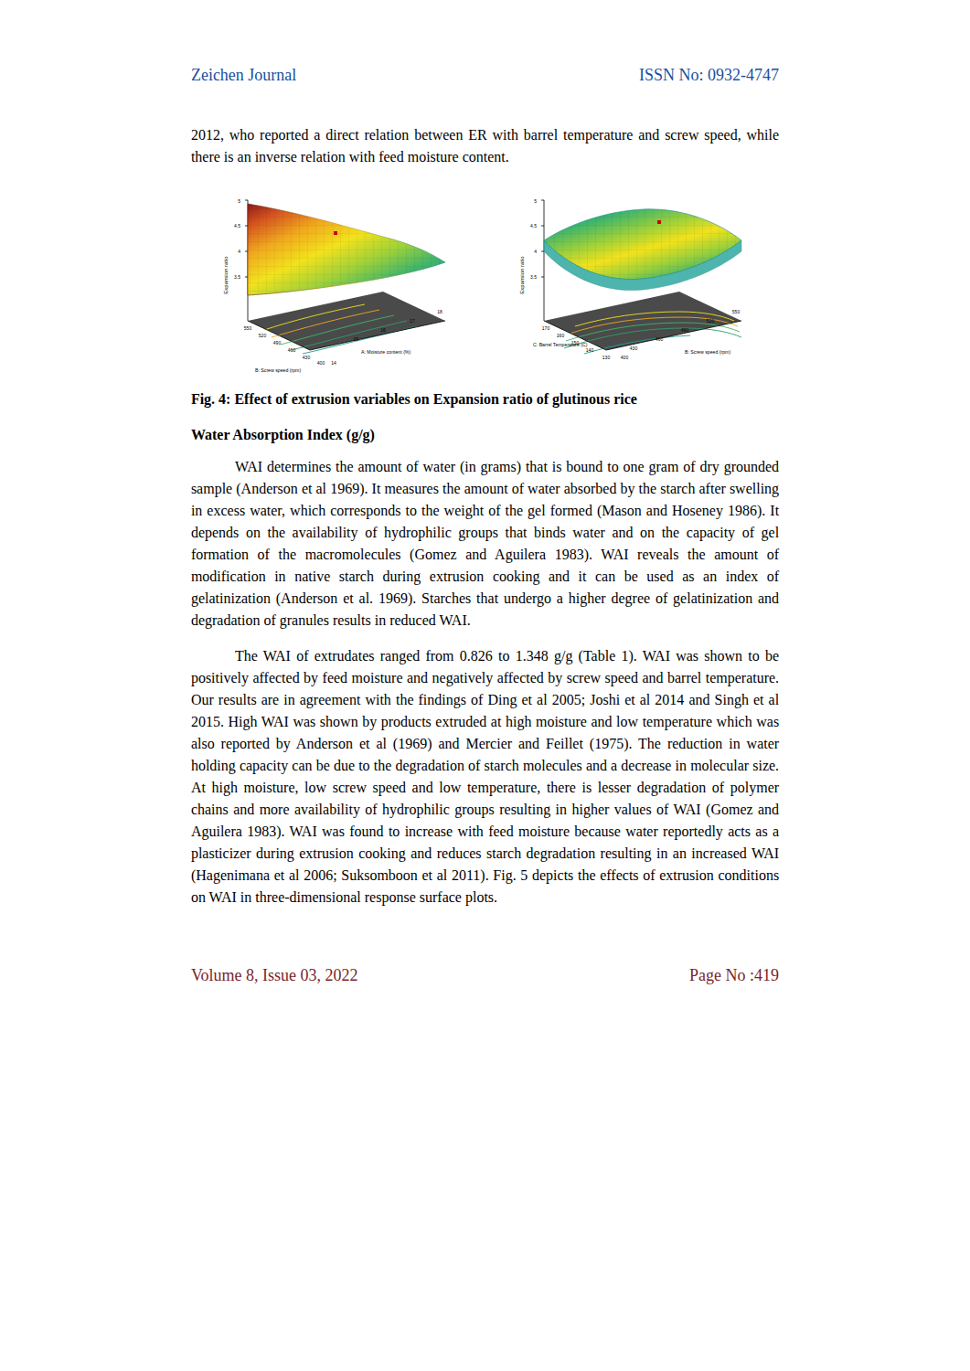Zeichen Journal
ISSN No: 0932-4747
2012, who reported a direct relation between ER with barrel temperature and screw speed, while there is an inverse relation with feed moisture content.
5 4.5 4 3.5 Expansion ratio 550 520 490 460 430 400 B: Screw speed (rpm) 18 17 16 15 14 A: Moisture content (%) 5 4.5 4 3.5 Expansion ratio 170 160 150 140 130 C: Barrel Temperature (C) 550 520 490 460 430 400 B: Screw speed (rpm)
Fig. 4: Effect of extrusion variables on Expansion ratio of glutinous rice
Water Absorption Index (g/g)
WAI determines the amount of water (in grams) that is bound to one gram of dry grounded sample (Anderson et al 1969). It measures the amount of water absorbed by the starch after swelling in excess water, which corresponds to the weight of the gel formed (Mason and Hoseney 1986). It depends on the availability of hydrophilic groups that binds water and on the capacity of gel formation of the macromolecules (Gomez and Aguilera 1983). WAI reveals the amount of modification in native starch during extrusion cooking and it can be used as an index of gelatinization (Anderson et al. 1969). Starches that undergo a higher degree of gelatinization and degradation of granules results in reduced WAI.
The WAI of extrudates ranged from 0.826 to 1.348 g/g (Table 1). WAI was shown to be positively affected by feed moisture and negatively affected by screw speed and barrel temperature. Our results are in agreement with the findings of Ding et al 2005; Joshi et al 2014 and Singh et al 2015. High WAI was shown by products extruded at high moisture and low temperature which was also reported by Anderson et al (1969) and Mercier and Feillet (1975). The reduction in water holding capacity can be due to the degradation of starch molecules and a decrease in molecular size. At high moisture, low screw speed and low temperature, there is lesser degradation of polymer chains and more availability of hydrophilic groups resulting in higher values of WAI (Gomez and Aguilera 1983). WAI was found to increase with feed moisture because water reportedly acts as a plasticizer during extrusion cooking and reduces starch degradation resulting in an increased WAI (Hagenimana et al 2006; Suksomboon et al 2011). Fig. 5 depicts the effects of extrusion conditions on WAI in three-dimensional response surface plots.
Volume 8, Issue 03, 2022
Page No :419